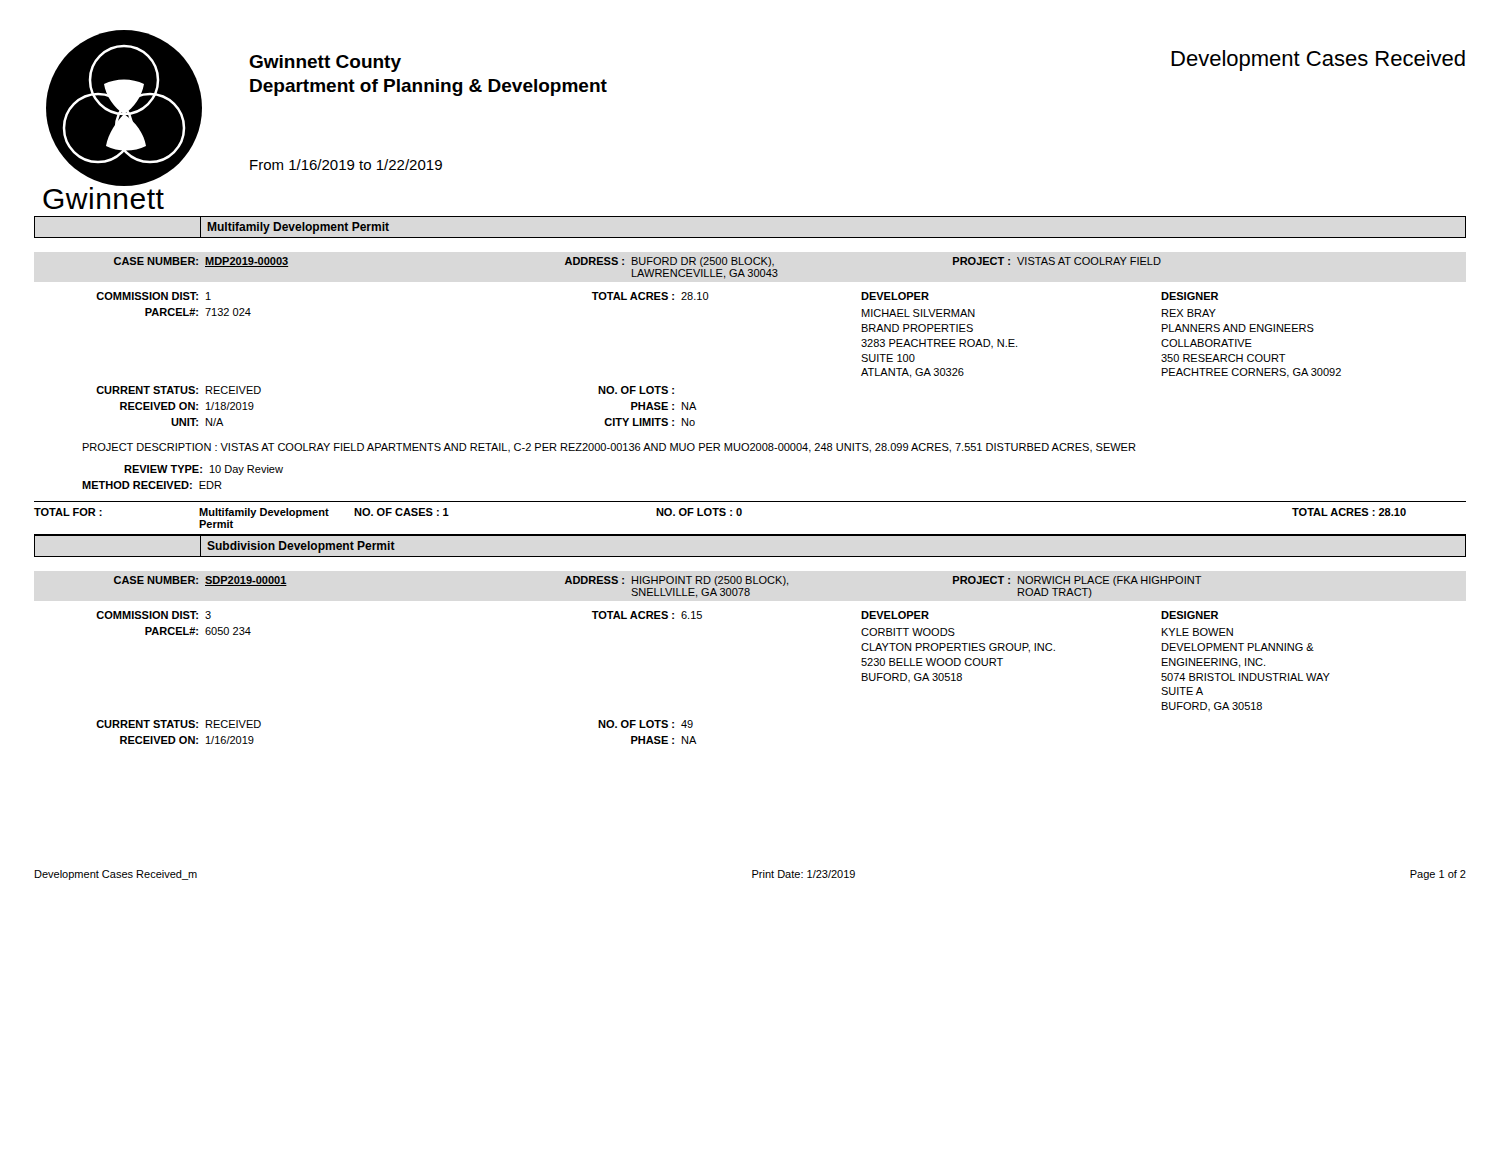Gwinnett
Gwinnett County
Department of Planning & Development
From 1/16/2019 to 1/22/2019
Development Cases Received
Multifamily Development Permit
CASE NUMBER:
MDP2019-00003
ADDRESS :
BUFORD DR (2500 BLOCK),
LAWRENCEVILLE, GA 30043
PROJECT :
VISTAS AT COOLRAY FIELD
COMMISSION DIST:
1
TOTAL ACRES :
28.10
DEVELOPER
DESIGNER
PARCEL#:
7132 024
MICHAEL SILVERMAN
BRAND PROPERTIES
3283 PEACHTREE ROAD, N.E.
SUITE 100
ATLANTA, GA 30326
REX BRAY
PLANNERS AND ENGINEERS
COLLABORATIVE
350 RESEARCH COURT
PEACHTREE CORNERS, GA 30092
CURRENT STATUS:
RECEIVED
NO. OF LOTS :
RECEIVED ON:
1/18/2019
PHASE :
NA
UNIT:
N/A
CITY LIMITS :
No
PROJECT DESCRIPTION : VISTAS AT COOLRAY FIELD APARTMENTS AND RETAIL, C-2 PER REZ2000-00136 AND MUO PER MUO2008-00004, 248 UNITS, 28.099 ACRES, 7.551 DISTURBED ACRES, SEWER
REVIEW TYPE: 10 Day Review
METHOD RECEIVED: EDR
TOTAL FOR :
Multifamily Development
Permit
NO. OF CASES : 1
NO. OF LOTS : 0
TOTAL ACRES : 28.10
Subdivision Development Permit
CASE NUMBER:
SDP2019-00001
ADDRESS :
HIGHPOINT RD (2500 BLOCK),
SNELLVILLE, GA 30078
PROJECT :
NORWICH PLACE (FKA HIGHPOINT
ROAD TRACT)
COMMISSION DIST:
3
TOTAL ACRES :
6.15
DEVELOPER
DESIGNER
PARCEL#:
6050 234
CORBITT WOODS
CLAYTON PROPERTIES GROUP, INC.
5230 BELLE WOOD COURT
BUFORD, GA 30518
KYLE BOWEN
DEVELOPMENT PLANNING &
ENGINEERING, INC.
5074 BRISTOL INDUSTRIAL WAY
SUITE A
BUFORD, GA 30518
CURRENT STATUS:
RECEIVED
NO. OF LOTS :
49
RECEIVED ON:
1/16/2019
PHASE :
NA
Development Cases Received_m
Print Date: 1/23/2019
Page 1 of 2